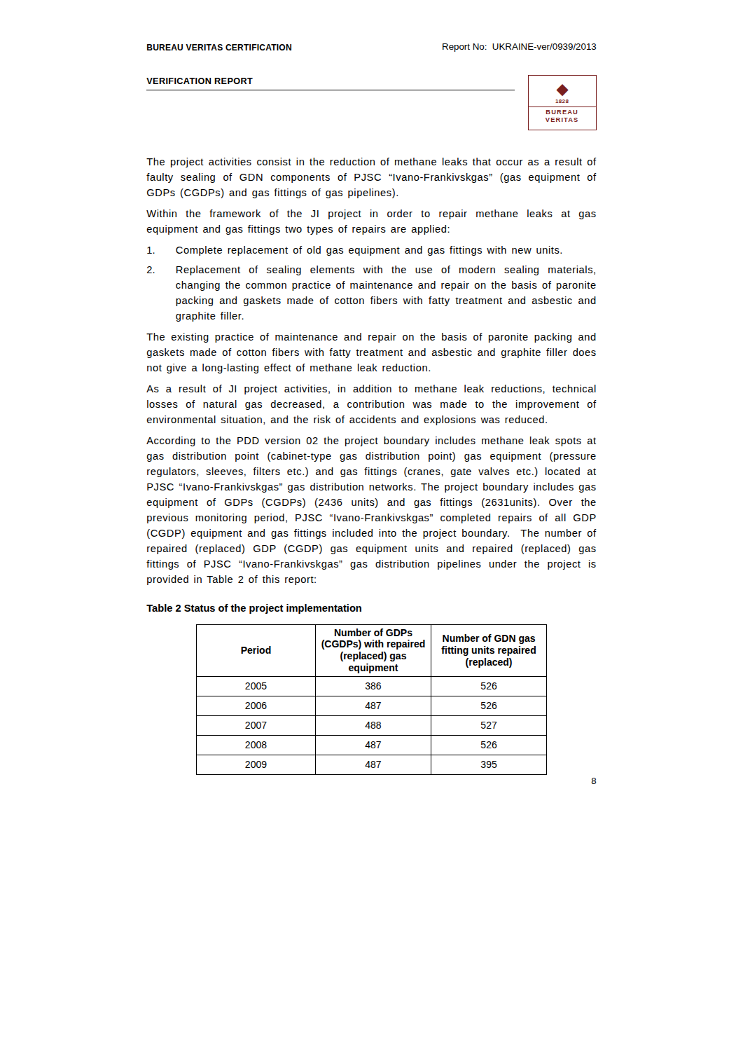Bureau Veritas Certification
Report No: UKRAINE-ver/0939/2013
Verification Report
◆
1828
BUREAU
VERITAS
The project activities consist in the reduction of methane leaks that occur as a result of faulty sealing of GDN components of PJSC “Ivano-Frankivskgas” (gas equipment of GDPs (CGDPs) and gas fittings of gas pipelines).
Within the framework of the JI project in order to repair methane leaks at gas equipment and gas fittings two types of repairs are applied:
1. Complete replacement of old gas equipment and gas fittings with new units.
2. Replacement of sealing elements with the use of modern sealing materials, changing the common practice of maintenance and repair on the basis of paronite packing and gaskets made of cotton fibers with fatty treatment and asbestic and graphite filler.
The existing practice of maintenance and repair on the basis of paronite packing and gaskets made of cotton fibers with fatty treatment and asbestic and graphite filler does not give a long-lasting effect of methane leak reduction.
As a result of JI project activities, in addition to methane leak reductions, technical losses of natural gas decreased, a contribution was made to the improvement of environmental situation, and the risk of accidents and explosions was reduced.
According to the PDD version 02 the project boundary includes methane leak spots at gas distribution point (cabinet-type gas distribution point) gas equipment (pressure regulators, sleeves, filters etc.) and gas fittings (cranes, gate valves etc.) located at PJSC “Ivano-Frankivskgas” gas distribution networks. The project boundary includes gas equipment of GDPs (CGDPs) (2436 units) and gas fittings (2631units). Over the previous monitoring period, PJSC “Ivano-Frankivskgas” completed repairs of all GDP (CGDP) equipment and gas fittings included into the project boundary. The number of repaired (replaced) GDP (CGDP) gas equipment units and repaired (replaced) gas fittings of PJSC “Ivano-Frankivskgas” gas distribution pipelines under the project is provided in Table 2 of this report:
Table 2 Status of the project implementation
| Period | Number of GDPs (CGDPs) with repaired (replaced) gas equipment | Number of GDN gas fitting units repaired (replaced) |
| --- | --- | --- |
| 2005 | 386 | 526 |
| 2006 | 487 | 526 |
| 2007 | 488 | 527 |
| 2008 | 487 | 526 |
| 2009 | 487 | 395 |
8